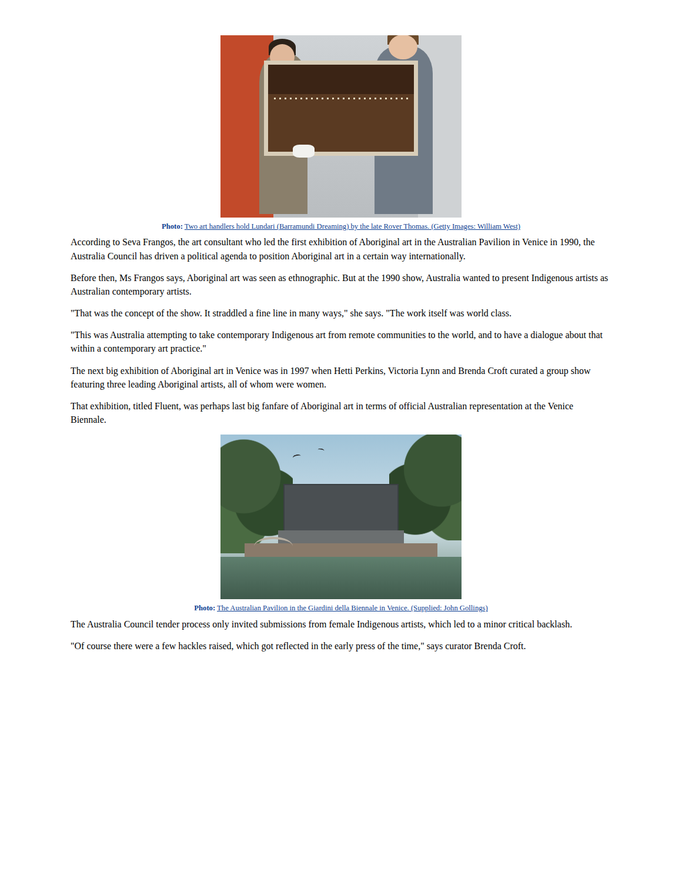Photo: Two art handlers hold Lundari (Barramundi Dreaming) by the late Rover Thomas. (Getty Images: William West)
According to Seva Frangos, the art consultant who led the first exhibition of Aboriginal art in the Australian Pavilion in Venice in 1990, the Australia Council has driven a political agenda to position Aboriginal art in a certain way internationally.
Before then, Ms Frangos says, Aboriginal art was seen as ethnographic. But at the 1990 show, Australia wanted to present Indigenous artists as Australian contemporary artists.
"That was the concept of the show. It straddled a fine line in many ways," she says. "The work itself was world class.
"This was Australia attempting to take contemporary Indigenous art from remote communities to the world, and to have a dialogue about that within a contemporary art practice."
The next big exhibition of Aboriginal art in Venice was in 1997 when Hetti Perkins, Victoria Lynn and Brenda Croft curated a group show featuring three leading Aboriginal artists, all of whom were women.
That exhibition, titled Fluent, was perhaps last big fanfare of Aboriginal art in terms of official Australian representation at the Venice Biennale.
Photo: The Australian Pavilion in the Giardini della Biennale in Venice. (Supplied: John Gollings)
The Australia Council tender process only invited submissions from female Indigenous artists, which led to a minor critical backlash.
"Of course there were a few hackles raised, which got reflected in the early press of the time," says curator Brenda Croft.